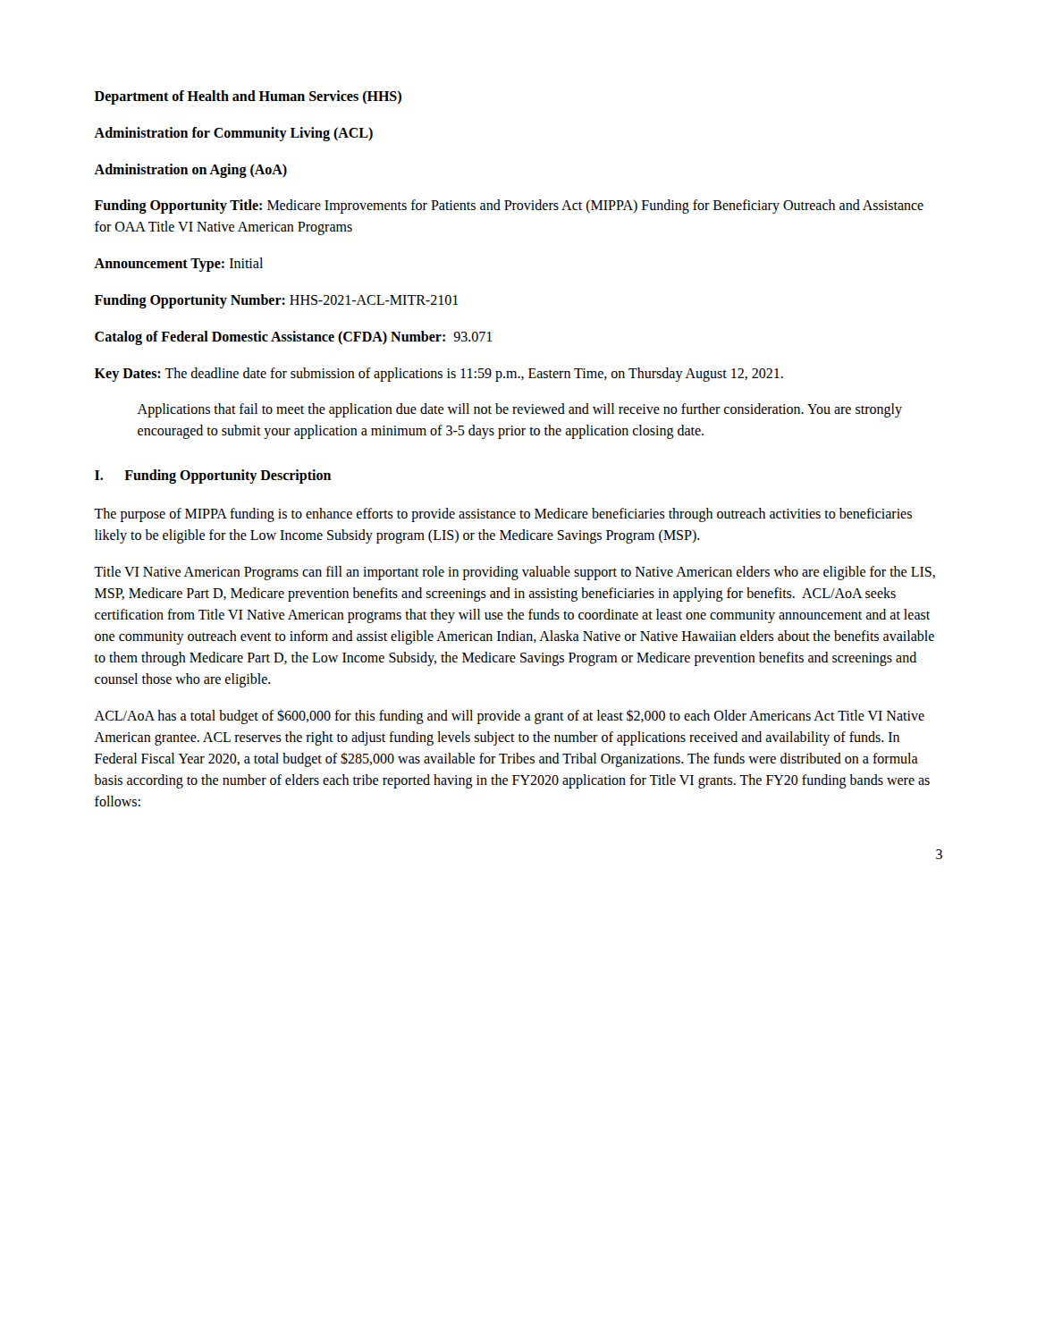Department of Health and Human Services (HHS)
Administration for Community Living (ACL)
Administration on Aging (AoA)
Funding Opportunity Title: Medicare Improvements for Patients and Providers Act (MIPPA) Funding for Beneficiary Outreach and Assistance for OAA Title VI Native American Programs
Announcement Type: Initial
Funding Opportunity Number: HHS-2021-ACL-MITR-2101
Catalog of Federal Domestic Assistance (CFDA) Number: 93.071
Key Dates: The deadline date for submission of applications is 11:59 p.m., Eastern Time, on Thursday August 12, 2021.
Applications that fail to meet the application due date will not be reviewed and will receive no further consideration. You are strongly encouraged to submit your application a minimum of 3-5 days prior to the application closing date.
I. Funding Opportunity Description
The purpose of MIPPA funding is to enhance efforts to provide assistance to Medicare beneficiaries through outreach activities to beneficiaries likely to be eligible for the Low Income Subsidy program (LIS) or the Medicare Savings Program (MSP).
Title VI Native American Programs can fill an important role in providing valuable support to Native American elders who are eligible for the LIS, MSP, Medicare Part D, Medicare prevention benefits and screenings and in assisting beneficiaries in applying for benefits. ACL/AoA seeks certification from Title VI Native American programs that they will use the funds to coordinate at least one community announcement and at least one community outreach event to inform and assist eligible American Indian, Alaska Native or Native Hawaiian elders about the benefits available to them through Medicare Part D, the Low Income Subsidy, the Medicare Savings Program or Medicare prevention benefits and screenings and counsel those who are eligible.
ACL/AoA has a total budget of $600,000 for this funding and will provide a grant of at least $2,000 to each Older Americans Act Title VI Native American grantee. ACL reserves the right to adjust funding levels subject to the number of applications received and availability of funds. In Federal Fiscal Year 2020, a total budget of $285,000 was available for Tribes and Tribal Organizations. The funds were distributed on a formula basis according to the number of elders each tribe reported having in the FY2020 application for Title VI grants. The FY20 funding bands were as follows:
3